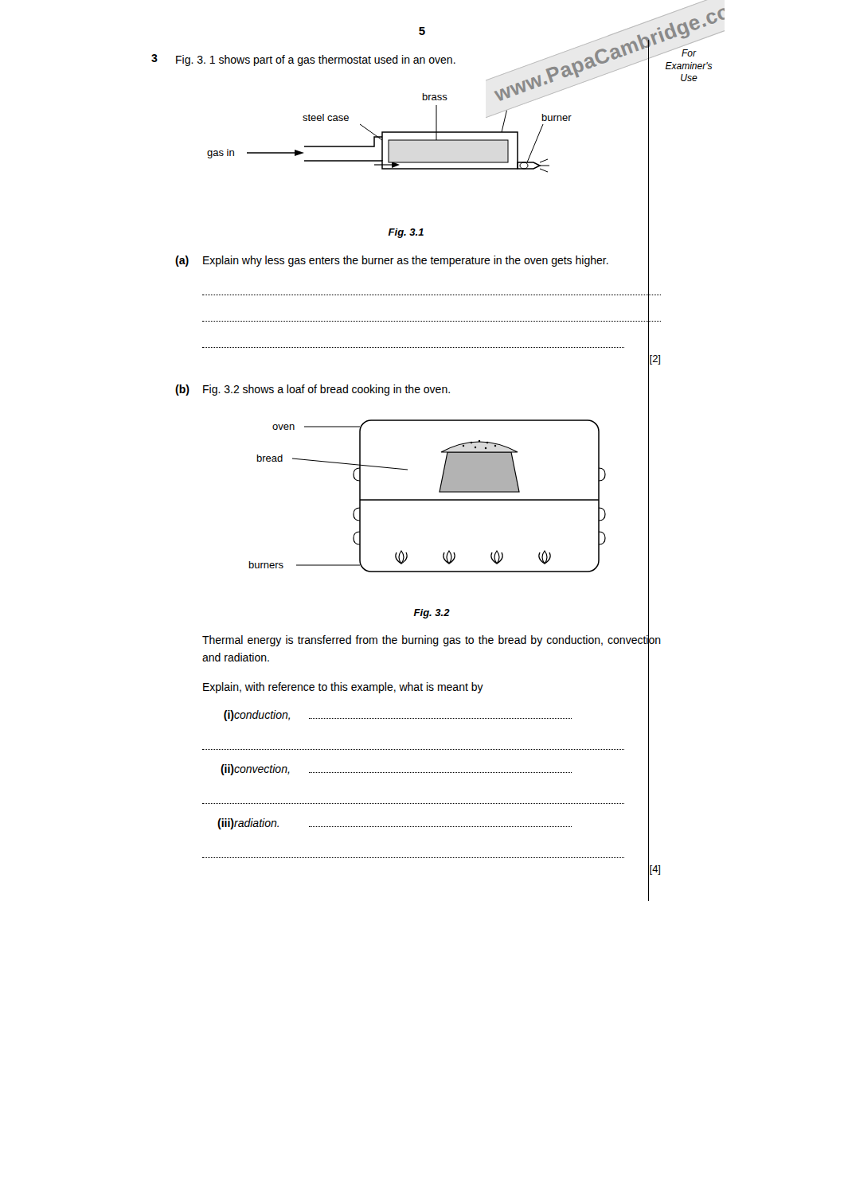www.PapaCambridge.com
5
For
Examiner's
Use
3
Fig. 3. 1 shows part of a gas thermostat used in an oven.
steel case brass space burner gas in
Fig. 3.1
(a)
Explain why less gas enters the burner as the temperature in the oven gets higher.
[2]
(b)
Fig. 3.2 shows a loaf of bread cooking in the oven.
oven bread burners
Fig. 3.2
Thermal energy is transferred from the burning gas to the bread by conduction, convection and radiation.
Explain, with reference to this example, what is meant by
(i) conduction,
(ii) convection,
(iii) radiation.
[4]